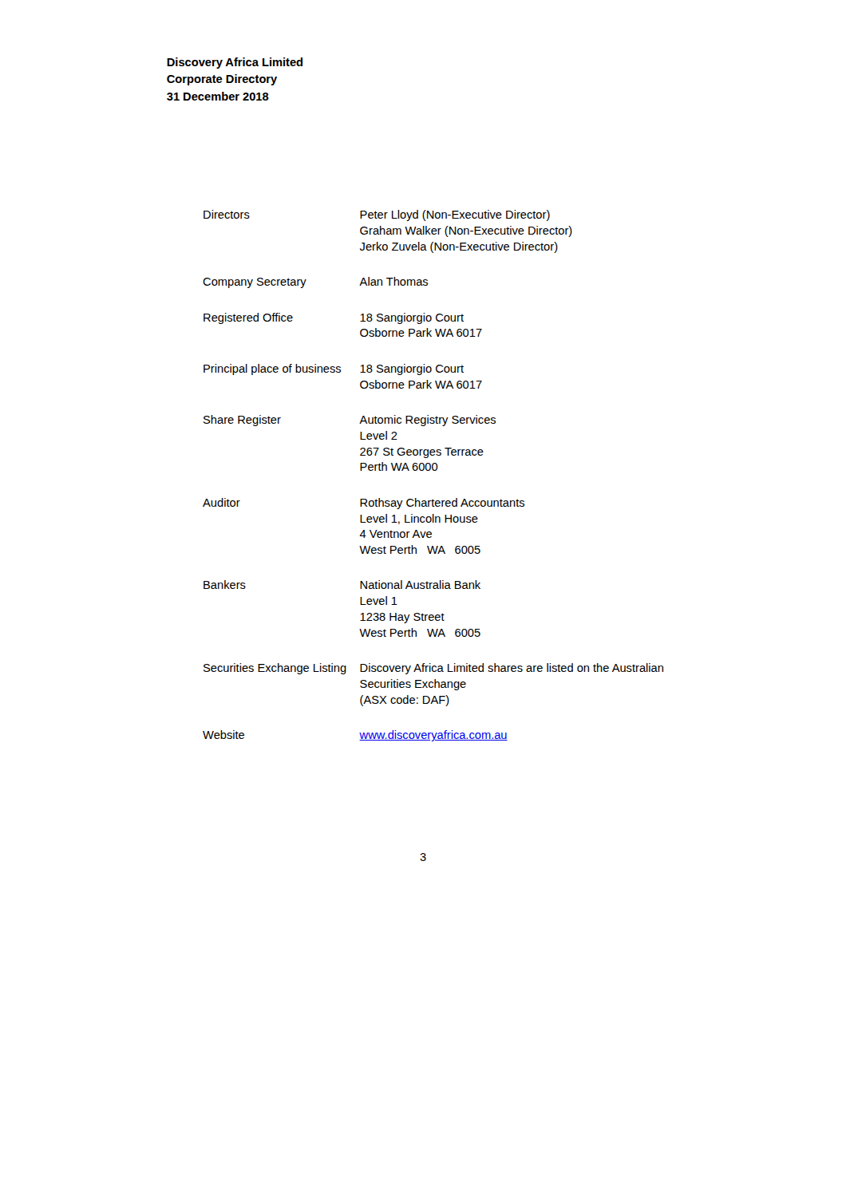Discovery Africa Limited
Corporate Directory
31 December 2018
| Directors | Peter Lloyd (Non-Executive Director) Graham Walker (Non-Executive Director) Jerko Zuvela (Non-Executive Director) |
| Company Secretary | Alan Thomas |
| Registered Office | 18 Sangiorgio Court Osborne Park WA 6017 |
| Principal place of business | 18 Sangiorgio Court Osborne Park WA 6017 |
| Share Register | Automic Registry Services Level 2 267 St Georges Terrace Perth WA 6000 |
| Auditor | Rothsay Chartered Accountants Level 1, Lincoln House 4 Ventnor Ave West Perth WA 6005 |
| Bankers | National Australia Bank Level 1 1238 Hay Street West Perth WA 6005 |
| Securities Exchange Listing | Discovery Africa Limited shares are listed on the Australian Securities Exchange (ASX code: DAF) |
| Website | www.discoveryafrica.com.au |
3